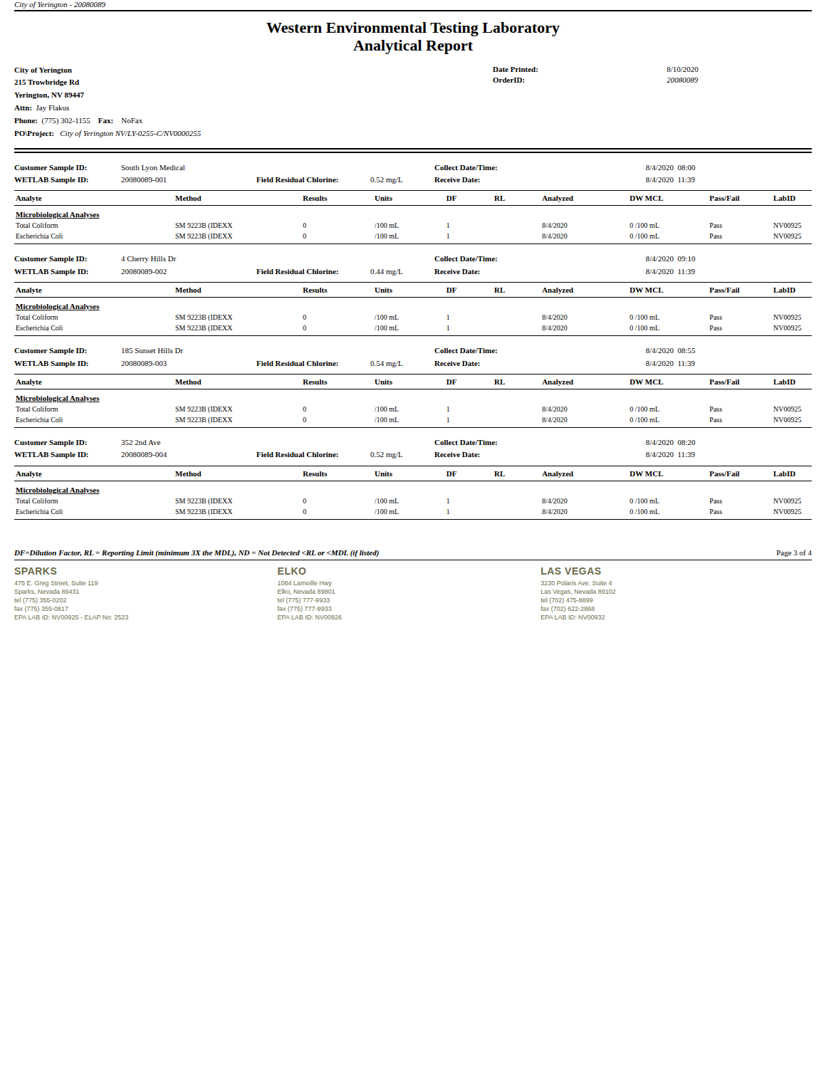City of Yerington - 20080089
Western Environmental Testing Laboratory Analytical Report
City of Yerington
215 Trowbridge Rd
Yerington, NV 89447
Attn: Jay Flakus
Phone: (775) 302-1155 Fax: NoFax
PO\Project: City of Yerington NV/LY-0255-C/NV0000255
| Date Printed: | 8/10/2020 |
| OrderID: | 20080089 |
| Customer Sample ID: | South Lyon Medical | | | Collect Date/Time: | 8/4/2020 08:00 |
| WETLAB Sample ID: | 20080089-001 | Field Residual Chlorine: | 0.52 mg/L | Receive Date: | 8/4/2020 11:39 |
| Analyte | Method | Results | Units | DF | RL | Analyzed | DW MCL | Pass/Fail | LabID |
| --- | --- | --- | --- | --- | --- | --- | --- | --- | --- |
| Microbiological Analyses |
| Total Coliform | SM 9223B (IDEXX | 0 | /100 mL | 1 | | 8/4/2020 | 0 /100 mL | Pass | NV00925 |
| Escherichia Coli | SM 9223B (IDEXX | 0 | /100 mL | 1 | | 8/4/2020 | 0 /100 mL | Pass | NV00925 |
| Customer Sample ID: | 4 Cherry Hills Dr | | | Collect Date/Time: | 8/4/2020 09:10 |
| WETLAB Sample ID: | 20080089-002 | Field Residual Chlorine: | 0.44 mg/L | Receive Date: | 8/4/2020 11:39 |
| Analyte | Method | Results | Units | DF | RL | Analyzed | DW MCL | Pass/Fail | LabID |
| --- | --- | --- | --- | --- | --- | --- | --- | --- | --- |
| Microbiological Analyses |
| Total Coliform | SM 9223B (IDEXX | 0 | /100 mL | 1 | | 8/4/2020 | 0 /100 mL | Pass | NV00925 |
| Escherichia Coli | SM 9223B (IDEXX | 0 | /100 mL | 1 | | 8/4/2020 | 0 /100 mL | Pass | NV00925 |
| Customer Sample ID: | 185 Sunset Hills Dr | | | Collect Date/Time: | 8/4/2020 08:55 |
| WETLAB Sample ID: | 20080089-003 | Field Residual Chlorine: | 0.54 mg/L | Receive Date: | 8/4/2020 11:39 |
| Analyte | Method | Results | Units | DF | RL | Analyzed | DW MCL | Pass/Fail | LabID |
| --- | --- | --- | --- | --- | --- | --- | --- | --- | --- |
| Microbiological Analyses |
| Total Coliform | SM 9223B (IDEXX | 0 | /100 mL | 1 | | 8/4/2020 | 0 /100 mL | Pass | NV00925 |
| Escherichia Coli | SM 9223B (IDEXX | 0 | /100 mL | 1 | | 8/4/2020 | 0 /100 mL | Pass | NV00925 |
| Customer Sample ID: | 352 2nd Ave | | | Collect Date/Time: | 8/4/2020 08:20 |
| WETLAB Sample ID: | 20080089-004 | Field Residual Chlorine: | 0.52 mg/L | Receive Date: | 8/4/2020 11:39 |
| Analyte | Method | Results | Units | DF | RL | Analyzed | DW MCL | Pass/Fail | LabID |
| --- | --- | --- | --- | --- | --- | --- | --- | --- | --- |
| Microbiological Analyses |
| Total Coliform | SM 9223B (IDEXX | 0 | /100 mL | 1 | | 8/4/2020 | 0 /100 mL | Pass | NV00925 |
| Escherichia Coli | SM 9223B (IDEXX | 0 | /100 mL | 1 | | 8/4/2020 | 0 /100 mL | Pass | NV00925 |
DF=Dilution Factor, RL = Reporting Limit (minimum 3X the MDL), ND = Not Detected <RL or <MDL (if listed) Page 3 of 4
SPARKS
475 E. Greg Street, Suite 119
Sparks, Nevada 89431
tel (775) 355-0202
fax (775) 355-0817
EPA LAB ID: NV00925 - ELAP No: 2523
ELKO
1084 Lamoille Hwy
Elko, Nevada 89801
tel (775) 777-9933
fax (775) 777-9933
EPA LAB ID: NV00926
LAS VEGAS
3230 Polaris Ave. Suite 4
Las Vegas, Nevada 89102
tel (702) 475-8899
fax (702) 622-2868
EPA LAB ID: NV00932